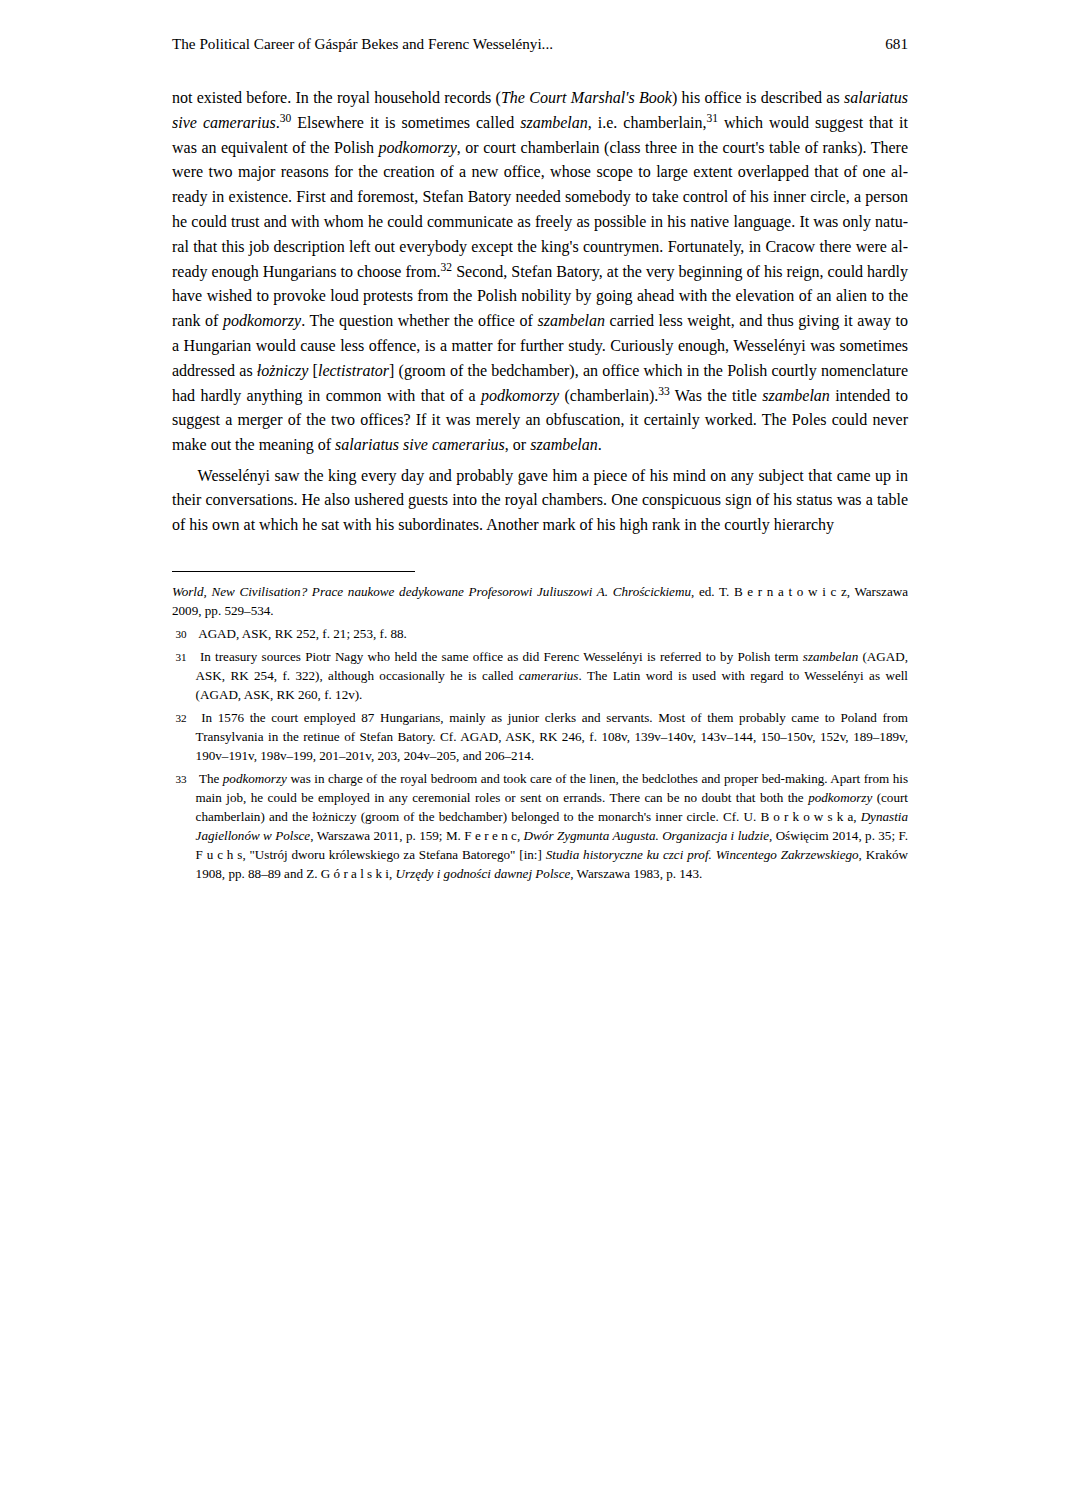The Political Career of Gáspár Bekes and Ferenc Wesselényi... 681
not existed before. In the royal household records (The Court Marshal's Book) his office is described as salariatus sive camerarius.30 Elsewhere it is sometimes called szambelan, i.e. chamberlain,31 which would suggest that it was an equivalent of the Polish podkomorzy, or court chamberlain (class three in the court's table of ranks). There were two major reasons for the creation of a new office, whose scope to large extent overlapped that of one already in existence. First and foremost, Stefan Batory needed somebody to take control of his inner circle, a person he could trust and with whom he could communicate as freely as possible in his native language. It was only natural that this job description left out everybody except the king's countrymen. Fortunately, in Cracow there were already enough Hungarians to choose from.32 Second, Stefan Batory, at the very beginning of his reign, could hardly have wished to provoke loud protests from the Polish nobility by going ahead with the elevation of an alien to the rank of podkomorzy. The question whether the office of szambelan carried less weight, and thus giving it away to a Hungarian would cause less offence, is a matter for further study. Curiously enough, Wesselényi was sometimes addressed as łożniczy [lectistrator] (groom of the bedchamber), an office which in the Polish courtly nomenclature had hardly anything in common with that of a podkomorzy (chamberlain).33 Was the title szambelan intended to suggest a merger of the two offices? If it was merely an obfuscation, it certainly worked. The Poles could never make out the meaning of salariatus sive camerarius, or szambelan.
Wesselényi saw the king every day and probably gave him a piece of his mind on any subject that came up in their conversations. He also ushered guests into the royal chambers. One conspicuous sign of his status was a table of his own at which he sat with his subordinates. Another mark of his high rank in the courtly hierarchy
World, New Civilisation? Prace naukowe dedykowane Profesorowi Juliuszowi A. Chrościckiemu, ed. T. B e r n a t o w i c z, Warszawa 2009, pp. 529–534.
30 AGAD, ASK, RK 252, f. 21; 253, f. 88.
31 In treasury sources Piotr Nagy who held the same office as did Ferenc Wesselényi is referred to by Polish term szambelan (AGAD, ASK, RK 254, f. 322), although occasionally he is called camerarius. The Latin word is used with regard to Wesselényi as well (AGAD, ASK, RK 260, f. 12v).
32 In 1576 the court employed 87 Hungarians, mainly as junior clerks and servants. Most of them probably came to Poland from Transylvania in the retinue of Stefan Batory. Cf. AGAD, ASK, RK 246, f. 108v, 139v–140v, 143v–144, 150–150v, 152v, 189–189v, 190v–191v, 198v–199, 201–201v, 203, 204v–205, and 206–214.
33 The podkomorzy was in charge of the royal bedroom and took care of the linen, the bedclothes and proper bed-making. Apart from his main job, he could be employed in any ceremonial roles or sent on errands. There can be no doubt that both the podkomorzy (court chamberlain) and the łożniczy (groom of the bedchamber) belonged to the monarch's inner circle. Cf. U. B o r k o w s k a, Dynastia Jagiellonów w Polsce, Warszawa 2011, p. 159; M. F e r e n c, Dwór Zygmunta Augusta. Organizacja i ludzie, Oświęcim 2014, p. 35; F. F u c h s, "Ustrój dworu królewskiego za Stefana Batorego" [in:] Studia historyczne ku czci prof. Wincentego Zakrzewskiego, Kraków 1908, pp. 88–89 and Z. G ó r a l s k i, Urzędy i godności dawnej Polsce, Warszawa 1983, p. 143.